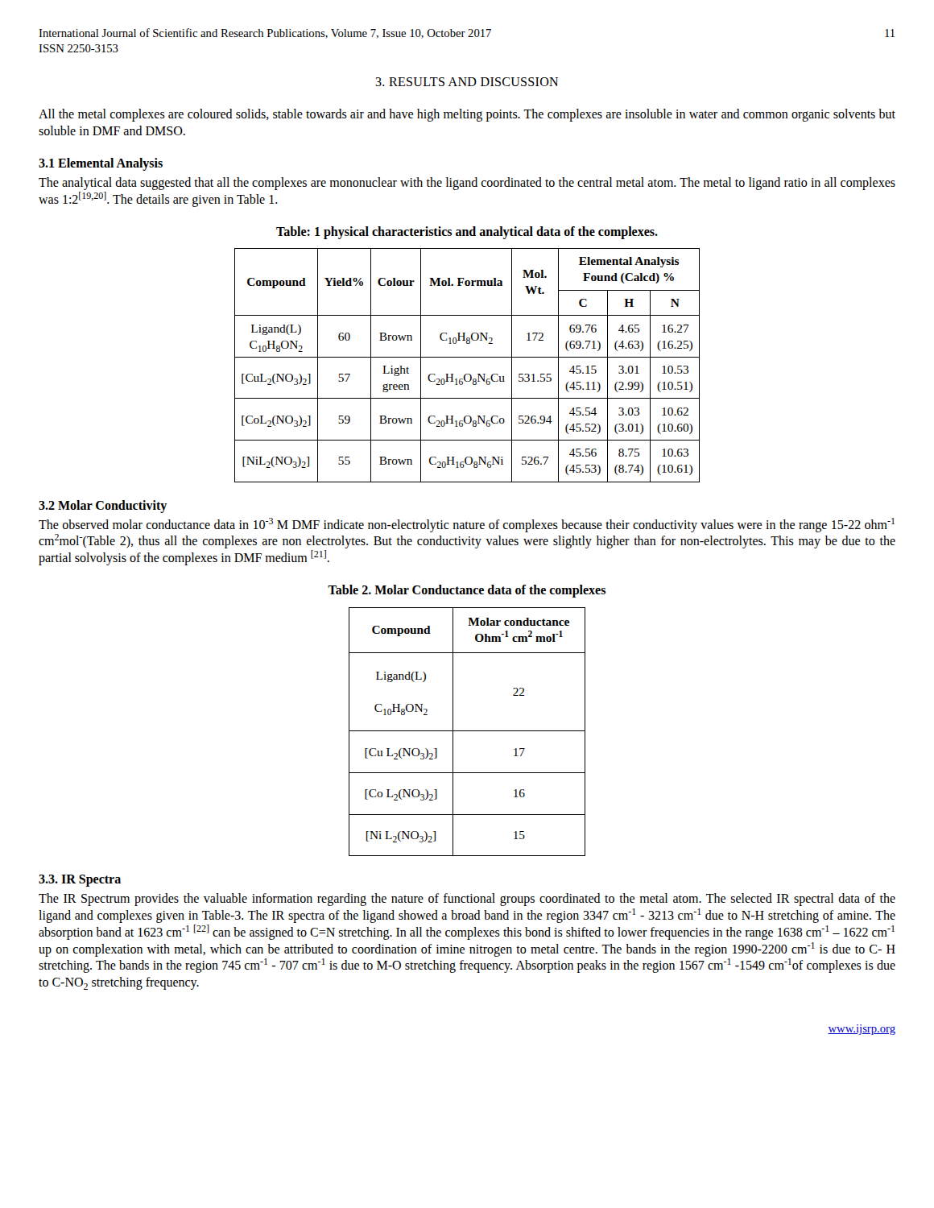International Journal of Scientific and Research Publications, Volume 7, Issue 10, October 2017
ISSN 2250-3153
11
3. RESULTS AND DISCUSSION
All the metal complexes are coloured solids, stable towards air and have high melting points. The complexes are insoluble in water and common organic solvents but soluble in DMF and DMSO.
3.1 Elemental Analysis
The analytical data suggested that all the complexes are mononuclear with the ligand coordinated to the central metal atom. The metal to ligand ratio in all complexes was 1:2[19,20]. The details are given in Table 1.
Table: 1 physical characteristics and analytical data of the complexes.
| Compound | Yield% | Colour | Mol. Formula | Mol. Wt. | Elemental Analysis Found (Calcd) % |
| --- | --- | --- | --- | --- | --- |
| C | H | N |
| Ligand(L) C 10 H 8 ON 2 | 60 | Brown | C 10 H 8 ON 2 | 172 | 69.76 (69.71) | 4.65 (4.63) | 16.27 (16.25) |
| [CuL 2 (NO 3 ) 2 ] | 57 | Light green | C 20 H 16 O 8 N 6 Cu | 531.55 | 45.15 (45.11) | 3.01 (2.99) | 10.53 (10.51) |
| [CoL 2 (NO 3 ) 2 ] | 59 | Brown | C 20 H 16 O 8 N 6 Co | 526.94 | 45.54 (45.52) | 3.03 (3.01) | 10.62 (10.60) |
| [NiL 2 (NO 3 ) 2 ] | 55 | Brown | C 20 H 16 O 8 N 6 Ni | 526.7 | 45.56 (45.53) | 8.75 (8.74) | 10.63 (10.61) |
3.2 Molar Conductivity
The observed molar conductance data in 10-3 M DMF indicate non-electrolytic nature of complexes because their conductivity values were in the range 15-22 ohm-1 cm2mol-(Table 2), thus all the complexes are non electrolytes. But the conductivity values were slightly higher than for non-electrolytes. This may be due to the partial solvolysis of the complexes in DMF medium [21].
Table 2. Molar Conductance data of the complexes
| Compound | Molar conductance Ohm -1 cm 2 mol -1 |
| --- | --- |
| Ligand(L) C 10 H 8 ON 2 | 22 |
| [Cu L 2 (NO 3 ) 2 ] | 17 |
| [Co L 2 (NO 3 ) 2 ] | 16 |
| [Ni L 2 (NO 3 ) 2 ] | 15 |
3.3. IR Spectra
The IR Spectrum provides the valuable information regarding the nature of functional groups coordinated to the metal atom. The selected IR spectral data of the ligand and complexes given in Table-3. The IR spectra of the ligand showed a broad band in the region 3347 cm-1 - 3213 cm-1 due to N-H stretching of amine. The absorption band at 1623 cm-1 [22] can be assigned to C=N stretching. In all the complexes this bond is shifted to lower frequencies in the range 1638 cm-1 – 1622 cm-1 up on complexation with metal, which can be attributed to coordination of imine nitrogen to metal centre. The bands in the region 1990-2200 cm-1 is due to C- H stretching. The bands in the region 745 cm-1 - 707 cm-1 is due to M-O stretching frequency. Absorption peaks in the region 1567 cm-1 -1549 cm-1of complexes is due to C-NO2 stretching frequency.
www.ijsrp.org